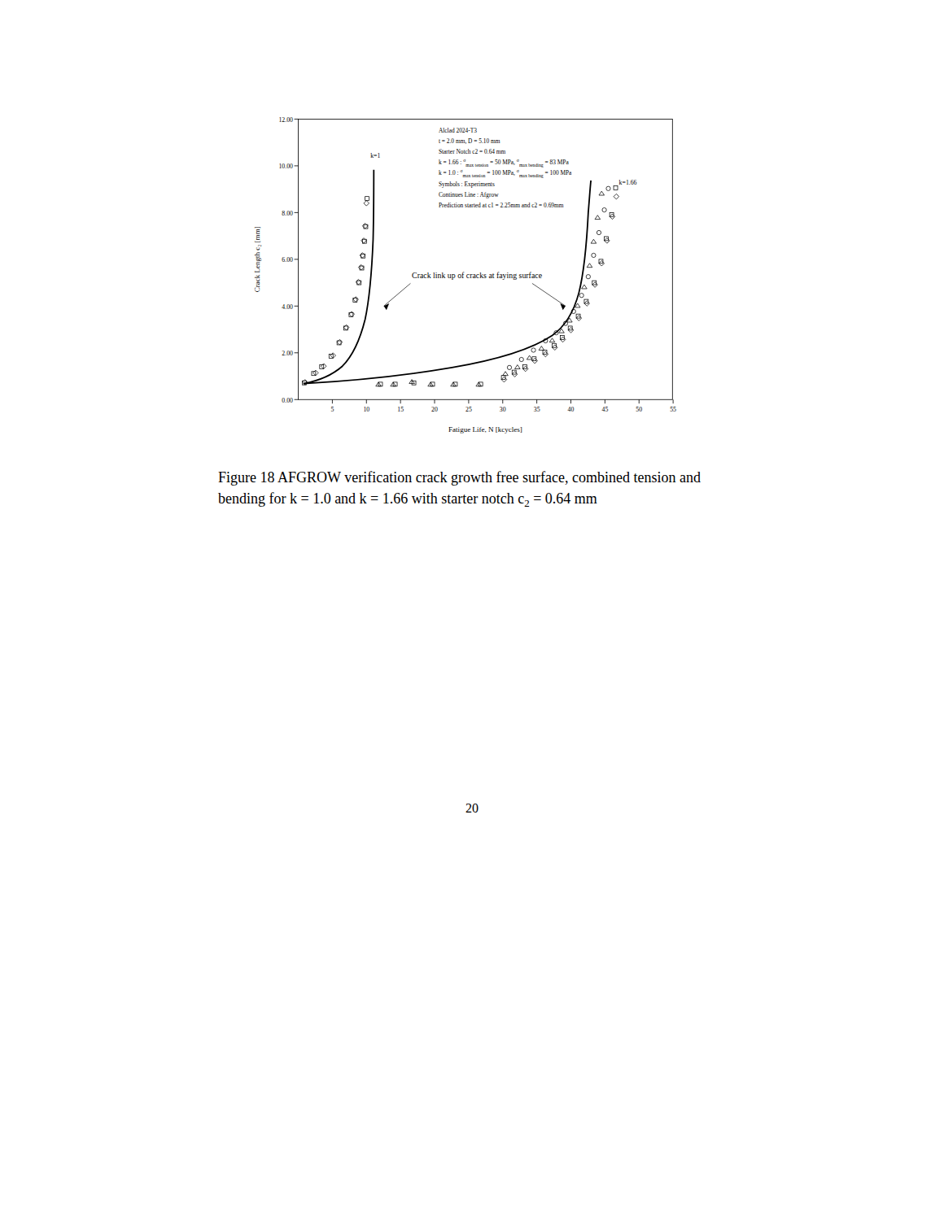12.00 10.00 8.00 6.00 4.00 2.00 0.00 5 10 15 20 25 30 35 40 45 50 55 Fatigue Life, N [kcycles] Crack Length c₂ [mm] Alclad 2024-T3 t = 2.0 mm, D = 5.10 mm Starter Notch c2 = 0.64 mm k = 1.66 : σmax tension = 50 MPa, σmax bending = 83 MPa k = 1.0 : σmax tension = 100 MPa, σmax bending = 100 MPa Symbols : Experiments Continues Line : Afgrow Prediction started at c1 = 2.25mm and c2 = 0.69mm k=1 k=1.66 Crack link up of cracks at faying surface
Figure 18 AFGROW verification crack growth free surface, combined tension and bending for k = 1.0 and k = 1.66 with starter notch c2 = 0.64 mm
20